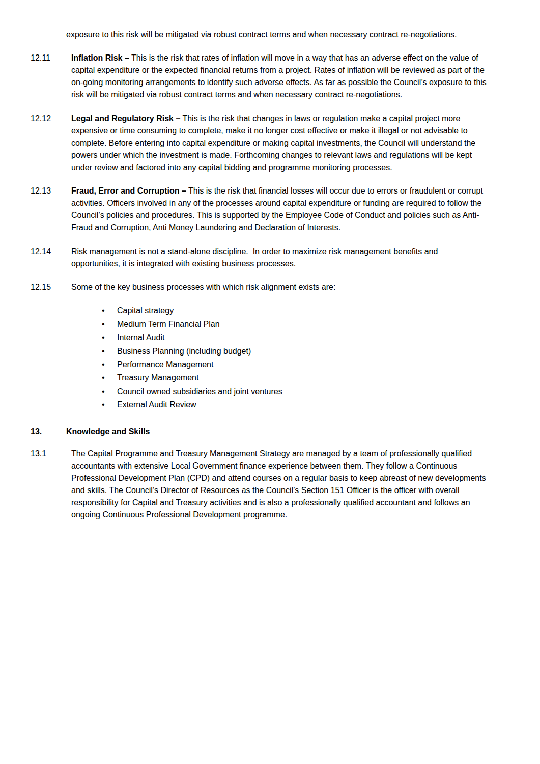exposure to this risk will be mitigated via robust contract terms and when necessary contract re-negotiations.
12.11
Inflation Risk – This is the risk that rates of inflation will move in a way that has an adverse effect on the value of capital expenditure or the expected financial returns from a project. Rates of inflation will be reviewed as part of the on-going monitoring arrangements to identify such adverse effects. As far as possible the Council’s exposure to this risk will be mitigated via robust contract terms and when necessary contract re-negotiations.
12.12
Legal and Regulatory Risk – This is the risk that changes in laws or regulation make a capital project more expensive or time consuming to complete, make it no longer cost effective or make it illegal or not advisable to complete. Before entering into capital expenditure or making capital investments, the Council will understand the powers under which the investment is made. Forthcoming changes to relevant laws and regulations will be kept under review and factored into any capital bidding and programme monitoring processes.
12.13
Fraud, Error and Corruption – This is the risk that financial losses will occur due to errors or fraudulent or corrupt activities. Officers involved in any of the processes around capital expenditure or funding are required to follow the Council’s policies and procedures. This is supported by the Employee Code of Conduct and policies such as Anti-Fraud and Corruption, Anti Money Laundering and Declaration of Interests.
12.14
Risk management is not a stand-alone discipline. In order to maximize risk management benefits and opportunities, it is integrated with existing business processes.
12.15
Some of the key business processes with which risk alignment exists are:
Capital strategy
Medium Term Financial Plan
Internal Audit
Business Planning (including budget)
Performance Management
Treasury Management
Council owned subsidiaries and joint ventures
External Audit Review
13. Knowledge and Skills
13.1
The Capital Programme and Treasury Management Strategy are managed by a team of professionally qualified accountants with extensive Local Government finance experience between them. They follow a Continuous Professional Development Plan (CPD) and attend courses on a regular basis to keep abreast of new developments and skills. The Council’s Director of Resources as the Council’s Section 151 Officer is the officer with overall responsibility for Capital and Treasury activities and is also a professionally qualified accountant and follows an ongoing Continuous Professional Development programme.